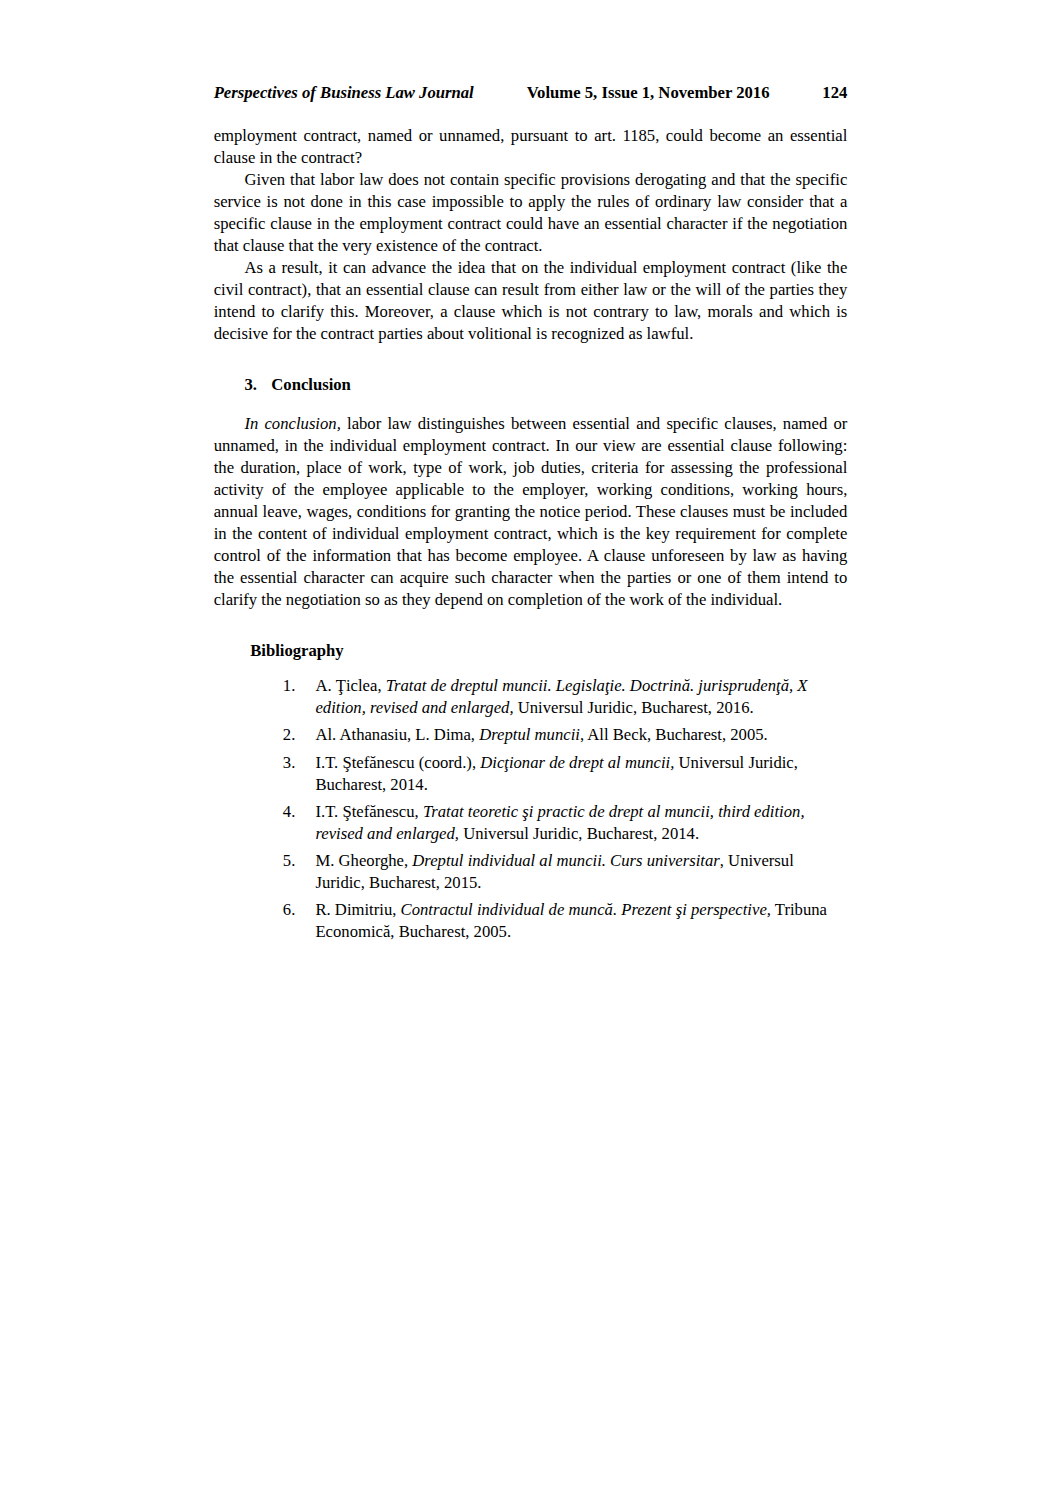Perspectives of Business Law Journal Volume 5, Issue 1, November 2016 124
employment contract, named or unnamed, pursuant to art. 1185, could become an essential clause in the contract?
Given that labor law does not contain specific provisions derogating and that the specific service is not done in this case impossible to apply the rules of ordinary law consider that a specific clause in the employment contract could have an essential character if the negotiation that clause that the very existence of the contract.
As a result, it can advance the idea that on the individual employment contract (like the civil contract), that an essential clause can result from either law or the will of the parties they intend to clarify this. Moreover, a clause which is not contrary to law, morals and which is decisive for the contract parties about volitional is recognized as lawful.
3. Conclusion
In conclusion, labor law distinguishes between essential and specific clauses, named or unnamed, in the individual employment contract. In our view are essential clause following: the duration, place of work, type of work, job duties, criteria for assessing the professional activity of the employee applicable to the employer, working conditions, working hours, annual leave, wages, conditions for granting the notice period. These clauses must be included in the content of individual employment contract, which is the key requirement for complete control of the information that has become employee. A clause unforeseen by law as having the essential character can acquire such character when the parties or one of them intend to clarify the negotiation so as they depend on completion of the work of the individual.
Bibliography
A. Ţiclea, Tratat de dreptul muncii. Legislaţie. Doctrină. jurisprudenţă, X edition, revised and enlarged, Universul Juridic, Bucharest, 2016.
Al. Athanasiu, L. Dima, Dreptul muncii, All Beck, Bucharest, 2005.
I.T. Ştefănescu (coord.), Dicţionar de drept al muncii, Universul Juridic, Bucharest, 2014.
I.T. Ştefănescu, Tratat teoretic şi practic de drept al muncii, third edition, revised and enlarged, Universul Juridic, Bucharest, 2014.
M. Gheorghe, Dreptul individual al muncii. Curs universitar, Universul Juridic, Bucharest, 2015.
R. Dimitriu, Contractul individual de muncă. Prezent şi perspective, Tribuna Economică, Bucharest, 2005.